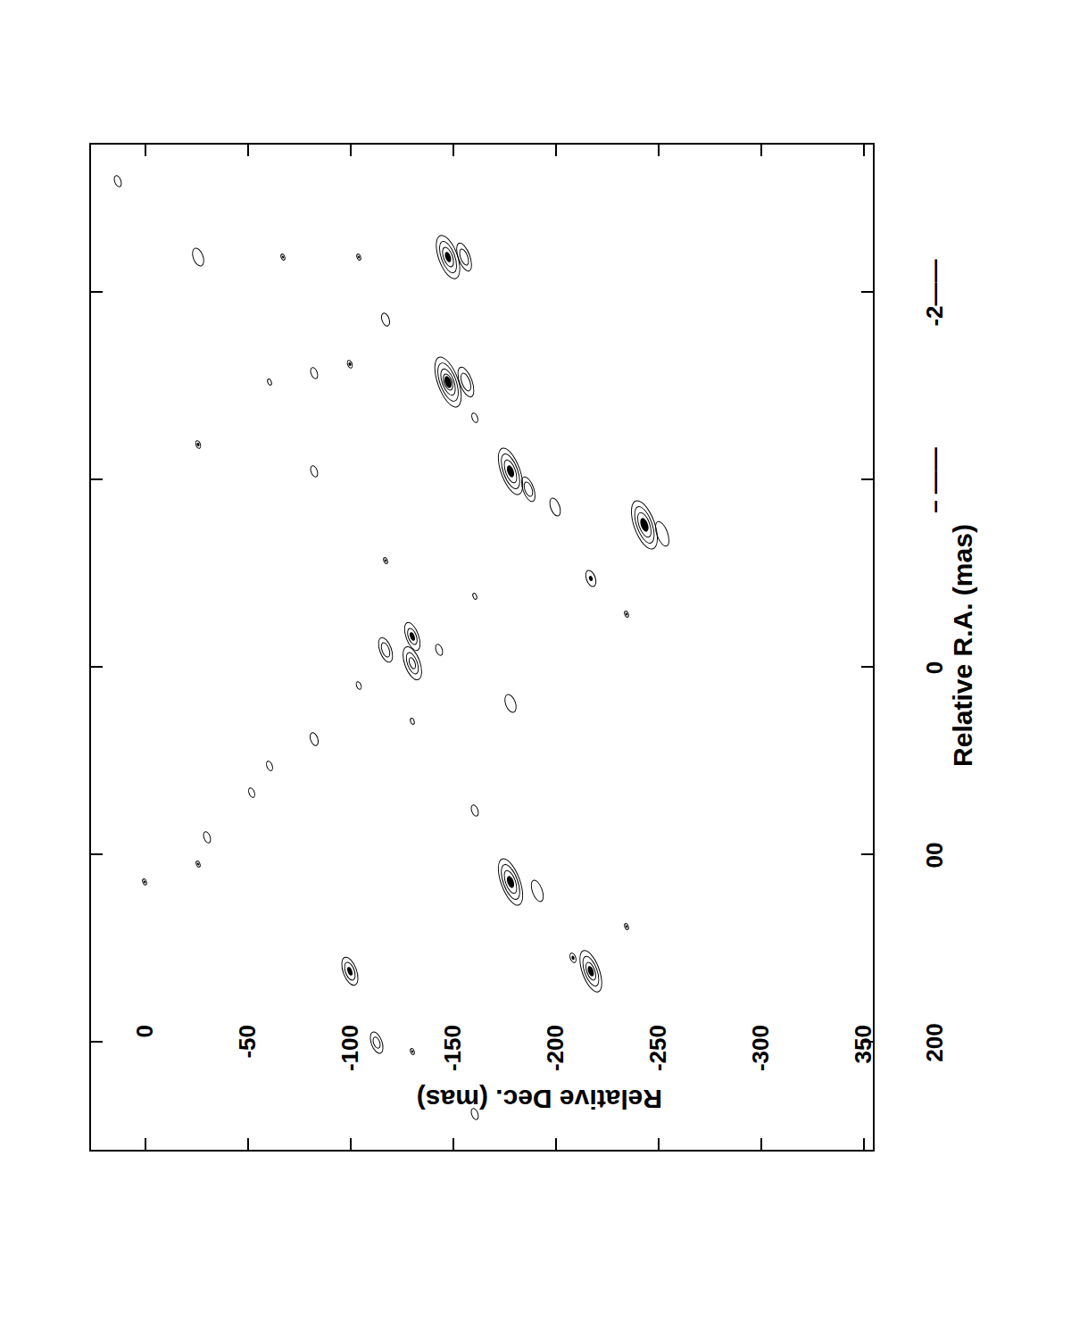200
00
0
– ——
-2——
0
-50
-100
-150
-200
-250
-300
350
Relative R.A. (mas)
Relative Dec. (mas)